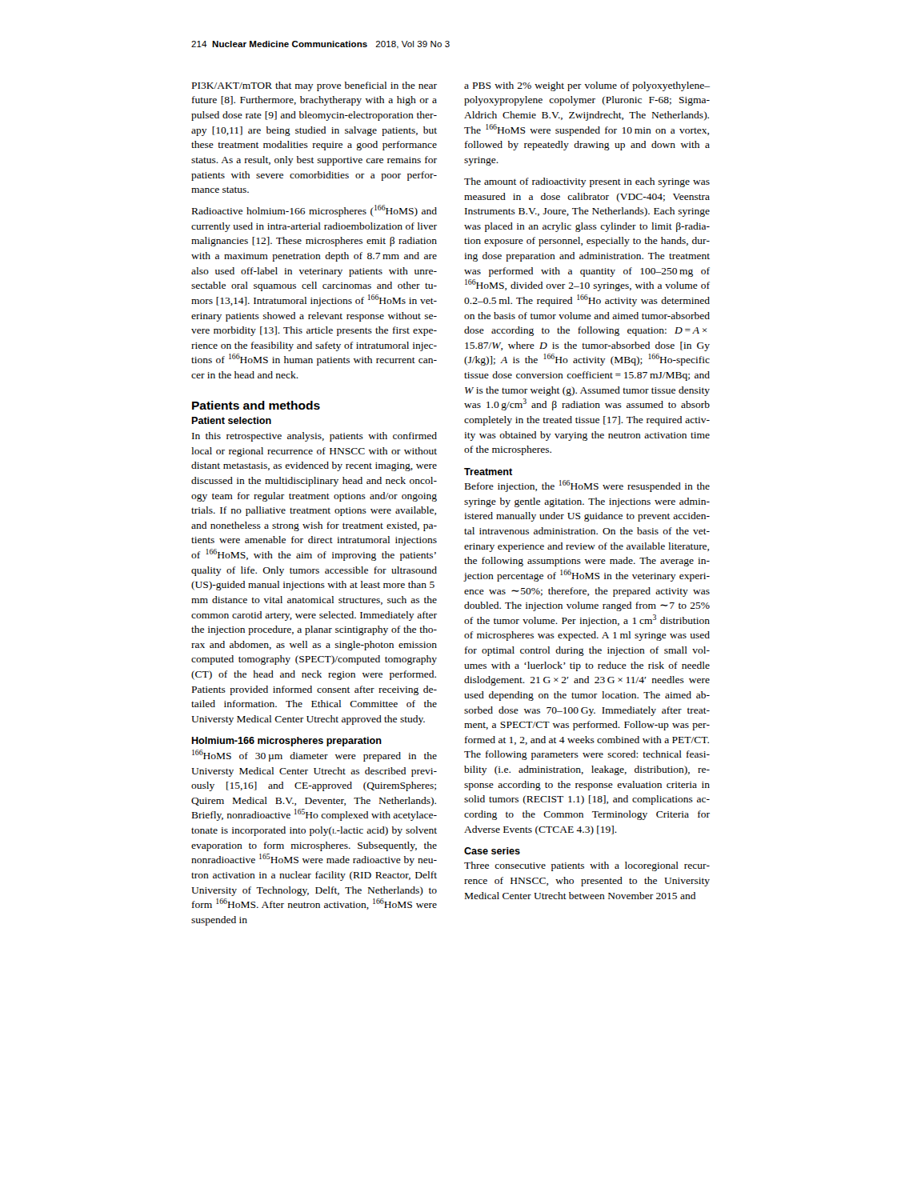214 Nuclear Medicine Communications 2018, Vol 39 No 3
PI3K/AKT/mTOR that may prove beneficial in the near future [8]. Furthermore, brachytherapy with a high or a pulsed dose rate [9] and bleomycin-electroporation therapy [10,11] are being studied in salvage patients, but these treatment modalities require a good performance status. As a result, only best supportive care remains for patients with severe comorbidities or a poor performance status.
Radioactive holmium-166 microspheres (166HoMS) and currently used in intra-arterial radioembolization of liver malignancies [12]. These microspheres emit β radiation with a maximum penetration depth of 8.7 mm and are also used off-label in veterinary patients with unresectable oral squamous cell carcinomas and other tumors [13,14]. Intratumoral injections of 166HoMs in veterinary patients showed a relevant response without severe morbidity [13]. This article presents the first experience on the feasibility and safety of intratumoral injections of 166HoMS in human patients with recurrent cancer in the head and neck.
Patients and methods
Patient selection
In this retrospective analysis, patients with confirmed local or regional recurrence of HNSCC with or without distant metastasis, as evidenced by recent imaging, were discussed in the multidisciplinary head and neck oncology team for regular treatment options and/or ongoing trials. If no palliative treatment options were available, and nonetheless a strong wish for treatment existed, patients were amenable for direct intratumoral injections of 166HoMS, with the aim of improving the patients’ quality of life. Only tumors accessible for ultrasound (US)-guided manual injections with at least more than 5 mm distance to vital anatomical structures, such as the common carotid artery, were selected. Immediately after the injection procedure, a planar scintigraphy of the thorax and abdomen, as well as a single-photon emission computed tomography (SPECT)/computed tomography (CT) of the head and neck region were performed. Patients provided informed consent after receiving detailed information. The Ethical Committee of the Universty Medical Center Utrecht approved the study.
Holmium-166 microspheres preparation
166HoMS of 30 µm diameter were prepared in the Universty Medical Center Utrecht as described previously [15,16] and CE-approved (QuiremSpheres; Quirem Medical B.V., Deventer, The Netherlands). Briefly, nonradioactive 165Ho complexed with acetylacetonate is incorporated into poly(l-lactic acid) by solvent evaporation to form microspheres. Subsequently, the nonradioactive 165HoMS were made radioactive by neutron activation in a nuclear facility (RID Reactor, Delft University of Technology, Delft, The Netherlands) to form 166HoMS. After neutron activation, 166HoMS were suspended in
a PBS with 2% weight per volume of polyoxyethylene–polyoxypropylene copolymer (Pluronic F-68; Sigma-Aldrich Chemie B.V., Zwijndrecht, The Netherlands). The 166HoMS were suspended for 10 min on a vortex, followed by repeatedly drawing up and down with a syringe.
The amount of radioactivity present in each syringe was measured in a dose calibrator (VDC-404; Veenstra Instruments B.V., Joure, The Netherlands). Each syringe was placed in an acrylic glass cylinder to limit β-radiation exposure of personnel, especially to the hands, during dose preparation and administration. The treatment was performed with a quantity of 100–250 mg of 166HoMS, divided over 2–10 syringes, with a volume of 0.2–0.5 ml. The required 166Ho activity was determined on the basis of tumor volume and aimed tumor-absorbed dose according to the following equation: D = A × 15.87/W, where D is the tumor-absorbed dose [in Gy (J/kg)]; A is the 166Ho activity (MBq); 166Ho-specific tissue dose conversion coefficient = 15.87 mJ/MBq; and W is the tumor weight (g). Assumed tumor tissue density was 1.0 g/cm3 and β radiation was assumed to absorb completely in the treated tissue [17]. The required activity was obtained by varying the neutron activation time of the microspheres.
Treatment
Before injection, the 166HoMS were resuspended in the syringe by gentle agitation. The injections were administered manually under US guidance to prevent accidental intravenous administration. On the basis of the veterinary experience and review of the available literature, the following assumptions were made. The average injection percentage of 166HoMS in the veterinary experience was ∼50%; therefore, the prepared activity was doubled. The injection volume ranged from ∼7 to 25% of the tumor volume. Per injection, a 1 cm3 distribution of microspheres was expected. A 1 ml syringe was used for optimal control during the injection of small volumes with a ‘luerlock’ tip to reduce the risk of needle dislodgement. 21 G × 2′ and 23 G × 11/4′ needles were used depending on the tumor location. The aimed absorbed dose was 70–100 Gy. Immediately after treatment, a SPECT/CT was performed. Follow-up was performed at 1, 2, and at 4 weeks combined with a PET/CT. The following parameters were scored: technical feasibility (i.e. administration, leakage, distribution), response according to the response evaluation criteria in solid tumors (RECIST 1.1) [18], and complications according to the Common Terminology Criteria for Adverse Events (CTCAE 4.3) [19].
Case series
Three consecutive patients with a locoregional recurrence of HNSCC, who presented to the University Medical Center Utrecht between November 2015 and